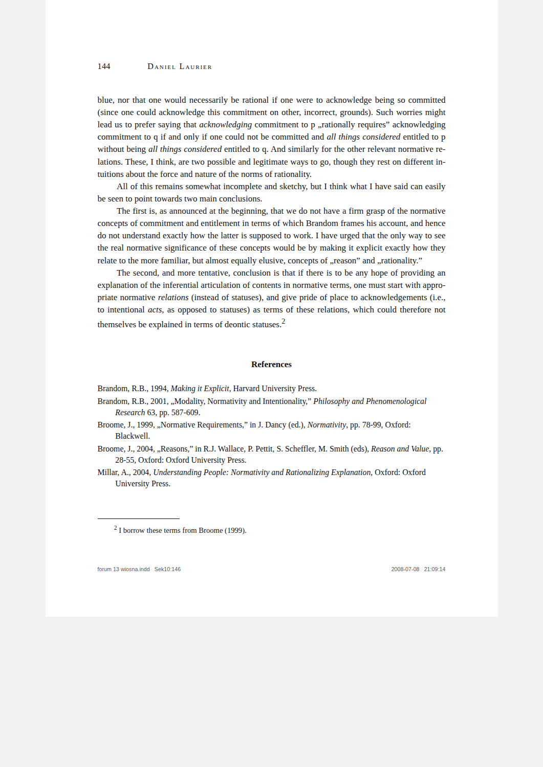144 Daniel Laurier
blue, nor that one would necessarily be rational if one were to acknowledge being so committed (since one could acknowledge this commitment on other, incorrect, grounds). Such worries might lead us to prefer saying that acknowledging commitment to p „rationally requires” acknowledging commitment to q if and only if one could not be committed and all things considered entitled to p without being all things considered entitled to q. And similarly for the other relevant normative relations. These, I think, are two possible and legitimate ways to go, though they rest on different intuitions about the force and nature of the norms of rationality.
All of this remains somewhat incomplete and sketchy, but I think what I have said can easily be seen to point towards two main conclusions.
The first is, as announced at the beginning, that we do not have a firm grasp of the normative concepts of commitment and entitlement in terms of which Brandom frames his account, and hence do not understand exactly how the latter is supposed to work. I have urged that the only way to see the real normative significance of these concepts would be by making it explicit exactly how they relate to the more familiar, but almost equally elusive, concepts of „reason” and „rationality.”
The second, and more tentative, conclusion is that if there is to be any hope of providing an explanation of the inferential articulation of contents in normative terms, one must start with appropriate normative relations (instead of statuses), and give pride of place to acknowledgements (i.e., to intentional acts, as opposed to statuses) as terms of these relations, which could therefore not themselves be explained in terms of deontic statuses.2
References
Brandom, R.B., 1994, Making it Explicit, Harvard University Press.
Brandom, R.B., 2001, „Modality, Normativity and Intentionality,” Philosophy and Phenomenological Research 63, pp. 587-609.
Broome, J., 1999, „Normative Requirements,” in J. Dancy (ed.), Normativity, pp. 78-99, Oxford: Blackwell.
Broome, J., 2004, „Reasons,” in R.J. Wallace, P. Pettit, S. Scheffler, M. Smith (eds), Reason and Value, pp. 28-55, Oxford: Oxford University Press.
Millar, A., 2004, Understanding People: Normativity and Rationalizing Explanation, Oxford: Oxford University Press.
2 I borrow these terms from Broome (1999).
forum 13 wiosna.indd Sek10:146 2008-07-08 21:09:14